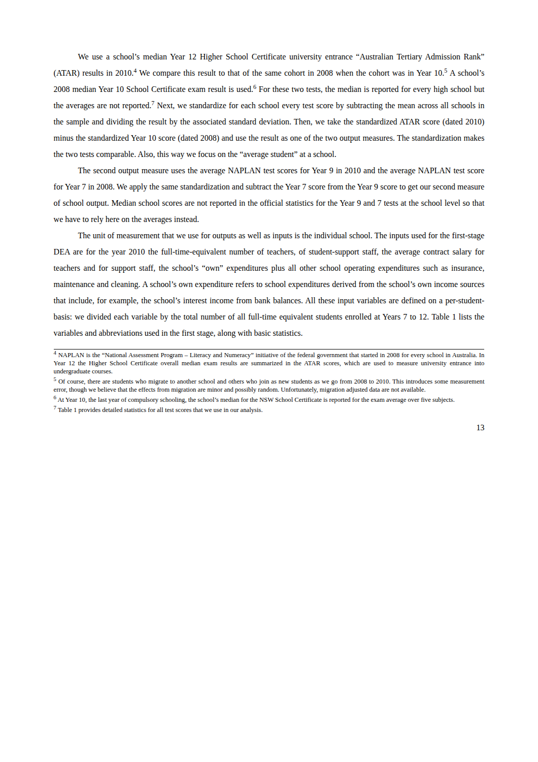We use a school’s median Year 12 Higher School Certificate university entrance “Australian Tertiary Admission Rank” (ATAR) results in 2010.4 We compare this result to that of the same cohort in 2008 when the cohort was in Year 10.5 A school’s 2008 median Year 10 School Certificate exam result is used.6 For these two tests, the median is reported for every high school but the averages are not reported.7 Next, we standardize for each school every test score by subtracting the mean across all schools in the sample and dividing the result by the associated standard deviation. Then, we take the standardized ATAR score (dated 2010) minus the standardized Year 10 score (dated 2008) and use the result as one of the two output measures. The standardization makes the two tests comparable. Also, this way we focus on the “average student” at a school.
The second output measure uses the average NAPLAN test scores for Year 9 in 2010 and the average NAPLAN test score for Year 7 in 2008. We apply the same standardization and subtract the Year 7 score from the Year 9 score to get our second measure of school output. Median school scores are not reported in the official statistics for the Year 9 and 7 tests at the school level so that we have to rely here on the averages instead.
The unit of measurement that we use for outputs as well as inputs is the individual school. The inputs used for the first-stage DEA are for the year 2010 the full-time-equivalent number of teachers, of student-support staff, the average contract salary for teachers and for support staff, the school’s “own” expenditures plus all other school operating expenditures such as insurance, maintenance and cleaning. A school’s own expenditure refers to school expenditures derived from the school’s own income sources that include, for example, the school’s interest income from bank balances. All these input variables are defined on a per-student-basis: we divided each variable by the total number of all full-time equivalent students enrolled at Years 7 to 12. Table 1 lists the variables and abbreviations used in the first stage, along with basic statistics.
4 NAPLAN is the “National Assessment Program – Literacy and Numeracy” initiative of the federal government that started in 2008 for every school in Australia. In Year 12 the Higher School Certificate overall median exam results are summarized in the ATAR scores, which are used to measure university entrance into undergraduate courses.
5 Of course, there are students who migrate to another school and others who join as new students as we go from 2008 to 2010. This introduces some measurement error, though we believe that the effects from migration are minor and possibly random. Unfortunately, migration adjusted data are not available.
6 At Year 10, the last year of compulsory schooling, the school’s median for the NSW School Certificate is reported for the exam average over five subjects.
7 Table 1 provides detailed statistics for all test scores that we use in our analysis.
13